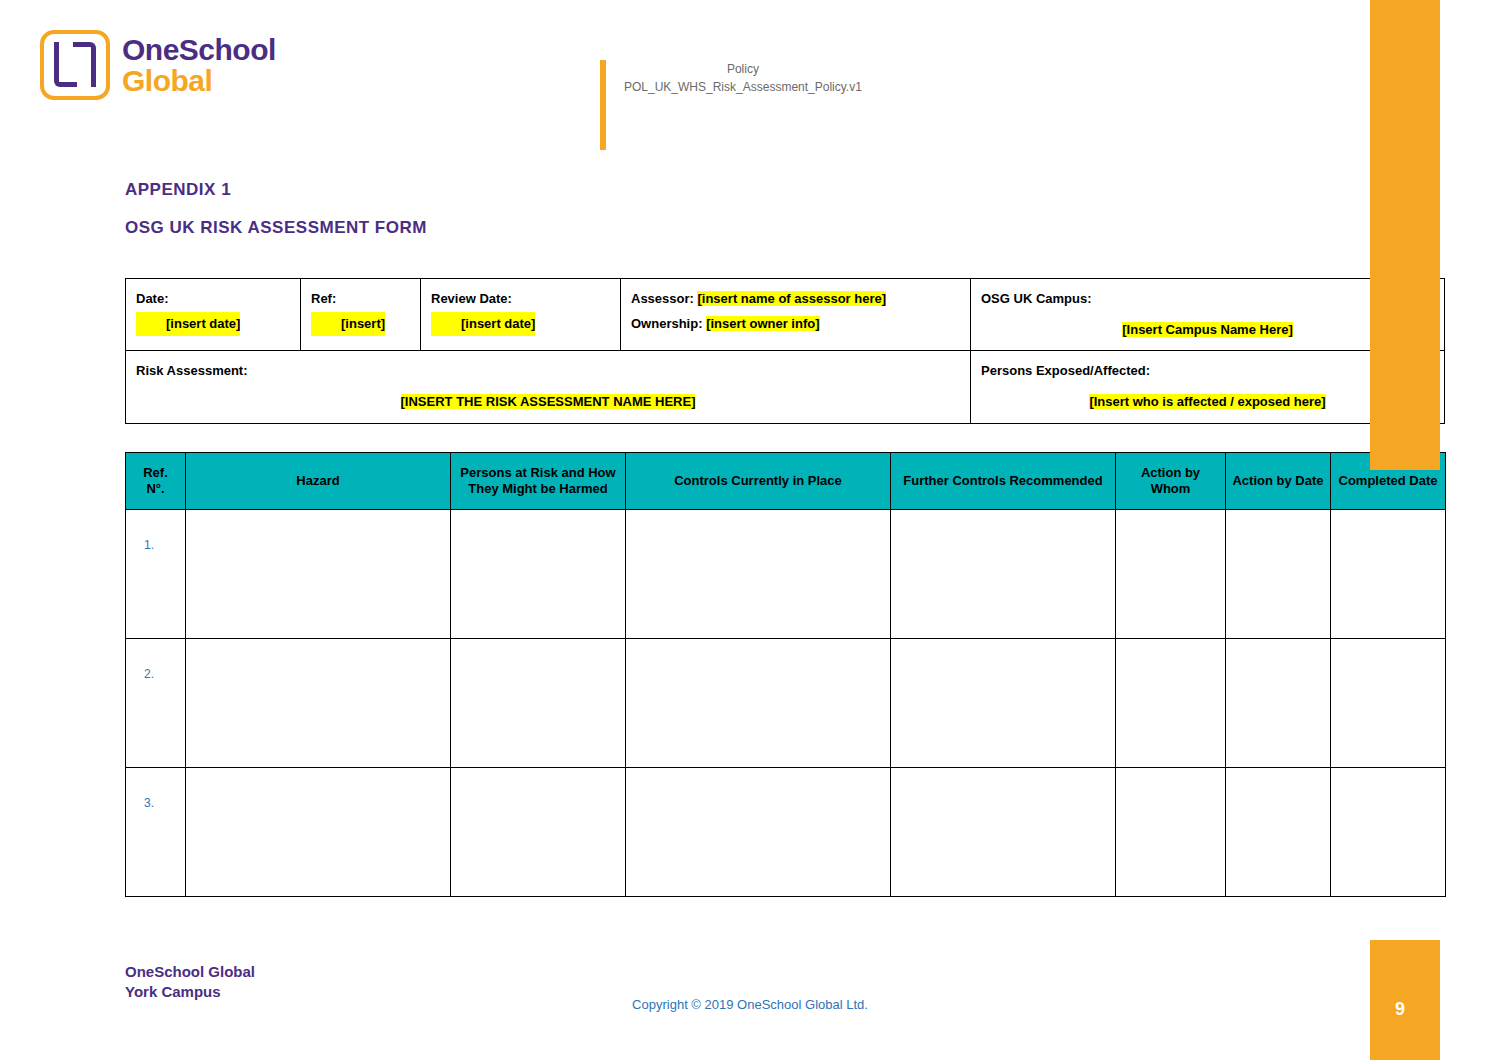OneSchool
Global
Policy POL_UK_WHS_Risk_Assessment_Policy.v1
APPENDIX 1
OSG UK RISK ASSESSMENT FORM
| Date: [insert date] | Ref: [insert] | Review Date: [insert date] | Assessor: [insert name of assessor here] Ownership: [insert owner info] | OSG UK Campus: [Insert Campus Name Here] |
| Risk Assessment: [INSERT THE RISK ASSESSMENT NAME HERE] | Persons Exposed/Affected: [Insert who is affected / exposed here] |
| Ref. N°. | Hazard | Persons at Risk and How They Might be Harmed | Controls Currently in Place | Further Controls Recommended | Action by Whom | Action by Date | Completed Date |
| --- | --- | --- | --- | --- | --- | --- | --- |
| 1. | | | | | | | |
| 2. | | | | | | | |
| 3. | | | | | | | |
OneSchool Global
York Campus
Copyright © 2019 OneSchool Global Ltd.
9